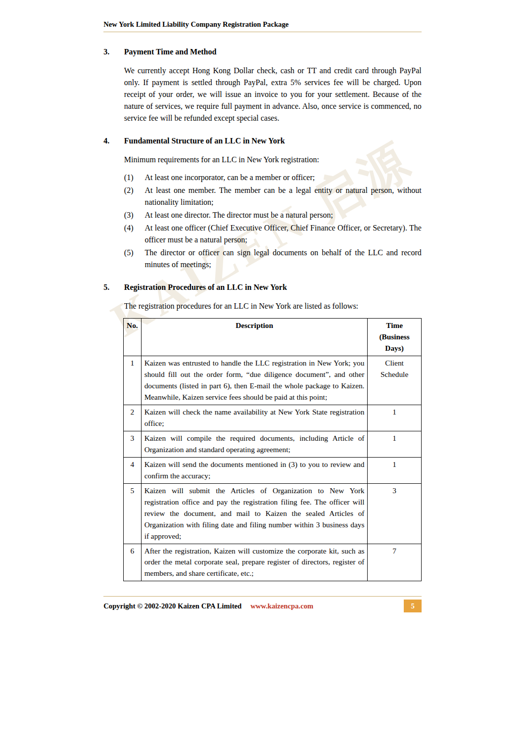KAIZEN 启源
New York Limited Liability Company Registration Package
3. Payment Time and Method
We currently accept Hong Kong Dollar check, cash or TT and credit card through PayPal only. If payment is settled through PayPal, extra 5% services fee will be charged. Upon receipt of your order, we will issue an invoice to you for your settlement. Because of the nature of services, we require full payment in advance. Also, once service is commenced, no service fee will be refunded except special cases.
4. Fundamental Structure of an LLC in New York
Minimum requirements for an LLC in New York registration:
(1) At least one incorporator, can be a member or officer;
(2) At least one member. The member can be a legal entity or natural person, without nationality limitation;
(3) At least one director. The director must be a natural person;
(4) At least one officer (Chief Executive Officer, Chief Finance Officer, or Secretary). The officer must be a natural person;
(5) The director or officer can sign legal documents on behalf of the LLC and record minutes of meetings;
5. Registration Procedures of an LLC in New York
The registration procedures for an LLC in New York are listed as follows:
| No. | Description | Time (Business Days) |
| --- | --- | --- |
| 1 | Kaizen was entrusted to handle the LLC registration in New York; you should fill out the order form, “due diligence document”, and other documents (listed in part 6), then E-mail the whole package to Kaizen. Meanwhile, Kaizen service fees should be paid at this point; | Client Schedule |
| 2 | Kaizen will check the name availability at New York State registration office; | 1 |
| 3 | Kaizen will compile the required documents, including Article of Organization and standard operating agreement; | 1 |
| 4 | Kaizen will send the documents mentioned in (3) to you to review and confirm the accuracy; | 1 |
| 5 | Kaizen will submit the Articles of Organization to New York registration office and pay the registration filing fee. The officer will review the document, and mail to Kaizen the sealed Articles of Organization with filing date and filing number within 3 business days if approved; | 3 |
| 6 | After the registration, Kaizen will customize the corporate kit, such as order the metal corporate seal, prepare register of directors, register of members, and share certificate, etc.; | 7 |
Copyright © 2002-2020 Kaizen CPA Limited www.kaizencpa.com 5